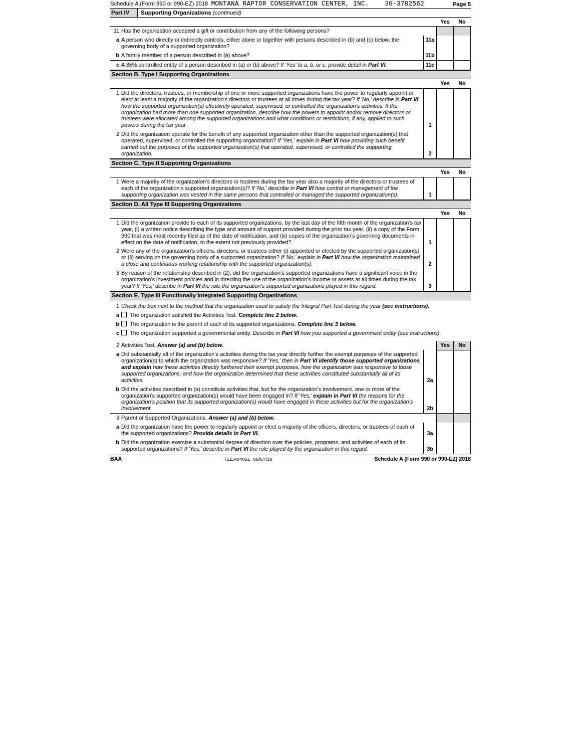Schedule A (Form 990 or 990-EZ) 2018 MONTANA RAPTOR CONSERVATION CENTER, INC. 36-3782562
Page 5
Part IV
Supporting Organizations (continued)
| | | | Yes | No |
| 11 | Has the organization accepted a gift or contribution from any of the following persons? | | | |
| a | A person who directly or indirectly controls, either alone or together with persons described in (b) and (c) below, the governing body of a supported organization? | 11a | | |
| b | A family member of a person described in (a) above? | 11b | | |
| c | A 35% controlled entity of a person described in (a) or (b) above? If 'Yes' to a, b, or c, provide detail in Part VI. | 11c | | |
Section B. Type I Supporting Organizations
| | | | Yes | No |
| 1 | Did the directors, trustees, or membership of one or more supported organizations have the power to regularly appoint or elect at least a majority of the organization's directors or trustees at all times during the tax year? If 'No,' describe in Part VI how the supported organization(s) effectively operated, supervised, or controlled the organization's activities. If the organization had more than one supported organization, describe how the powers to appoint and/or remove directors or trustees were allocated among the supported organizations and what conditions or restrictions, if any, applied to such powers during the tax year. | 1 | | |
| 2 | Did the organization operate for the benefit of any supported organization other than the supported organization(s) that operated, supervised, or controlled the supporting organization? If 'Yes,' explain in Part VI how providing such benefit carried out the purposes of the supported organization(s) that operated, supervised, or controlled the supporting organization. | 2 | | |
Section C. Type II Supporting Organizations
| | | | Yes | No |
| 1 | Were a majority of the organization's directors or trustees during the tax year also a majority of the directors or trustees of each of the organization's supported organization(s)? If 'No,' describe in Part VI how control or management of the supporting organization was vested in the same persons that controlled or managed the supported organization(s). | 1 | | |
Section D. All Type III Supporting Organizations
| | | | Yes | No |
| 1 | Did the organization provide to each of its supported organizations, by the last day of the fifth month of the organization's tax year, (i) a written notice describing the type and amount of support provided during the prior tax year, (ii) a copy of the Form 990 that was most recently filed as of the date of notification, and (iii) copies of the organization's governing documents in effect on the date of notification, to the extent not previously provided? | 1 | | |
| 2 | Were any of the organization's officers, directors, or trustees either (i) appointed or elected by the supported organization(s) or (ii) serving on the governing body of a supported organization? If 'No,' explain in Part VI how the organization maintained a close and continuous working relationship with the supported organization(s). | 2 | | |
| 3 | By reason of the relationship described in (2), did the organization's supported organizations have a significant voice in the organization's investment policies and in directing the use of the organization's income or assets at all times during the tax year? If 'Yes,' describe in Part VI the role the organization's supported organizations played in this regard. | 3 | | |
Section E. Type III Functionally Integrated Supporting Organizations
| 1 | Check the box next to the method that the organization used to satisfy the Integral Part Test during the year (see instructions). |
| a | The organization satisfied the Activities Test. Complete line 2 below. |
| b | The organization is the parent of each of its supported organizations. Complete line 3 below. |
| c | The organization supported a governmental entity. Describe in Part VI how you supported a government entity (see instructions). |
| 2 | Activities Test. Answer (a) and (b) below. | | Yes | No |
| a | Did substantially all of the organization's activities during the tax year directly further the exempt purposes of the supported organization(s) to which the organization was responsive? If 'Yes,' then in Part VI identify those supported organizations and explain how these activities directly furthered their exempt purposes, how the organization was responsive to those supported organizations, and how the organization determined that these activities constituted substantially all of its activities. | 2a | | |
| b | Did the activities described in (a) constitute activities that, but for the organization's involvement, one or more of the organization's supported organization(s) would have been engaged in? If 'Yes,' explain in Part VI the reasons for the organization's position that its supported organization(s) would have engaged in these activities but for the organization's involvement. | 2b | | |
| 3 | Parent of Supported Organizations. Answer (a) and (b) below. | | | |
| a | Did the organization have the power to regularly appoint or elect a majority of the officers, directors, or trustees of each of the supported organizations? Provide details in Part VI. | 3a | | |
| b | Did the organization exercise a substantial degree of direction over the policies, programs, and activities of each of its supported organizations? If 'Yes,' describe in Part VI the role played by the organization in this regard. | 3b | | |
BAA
TEEA0405L 06/07/18
Schedule A (Form 990 or 990-EZ) 2018